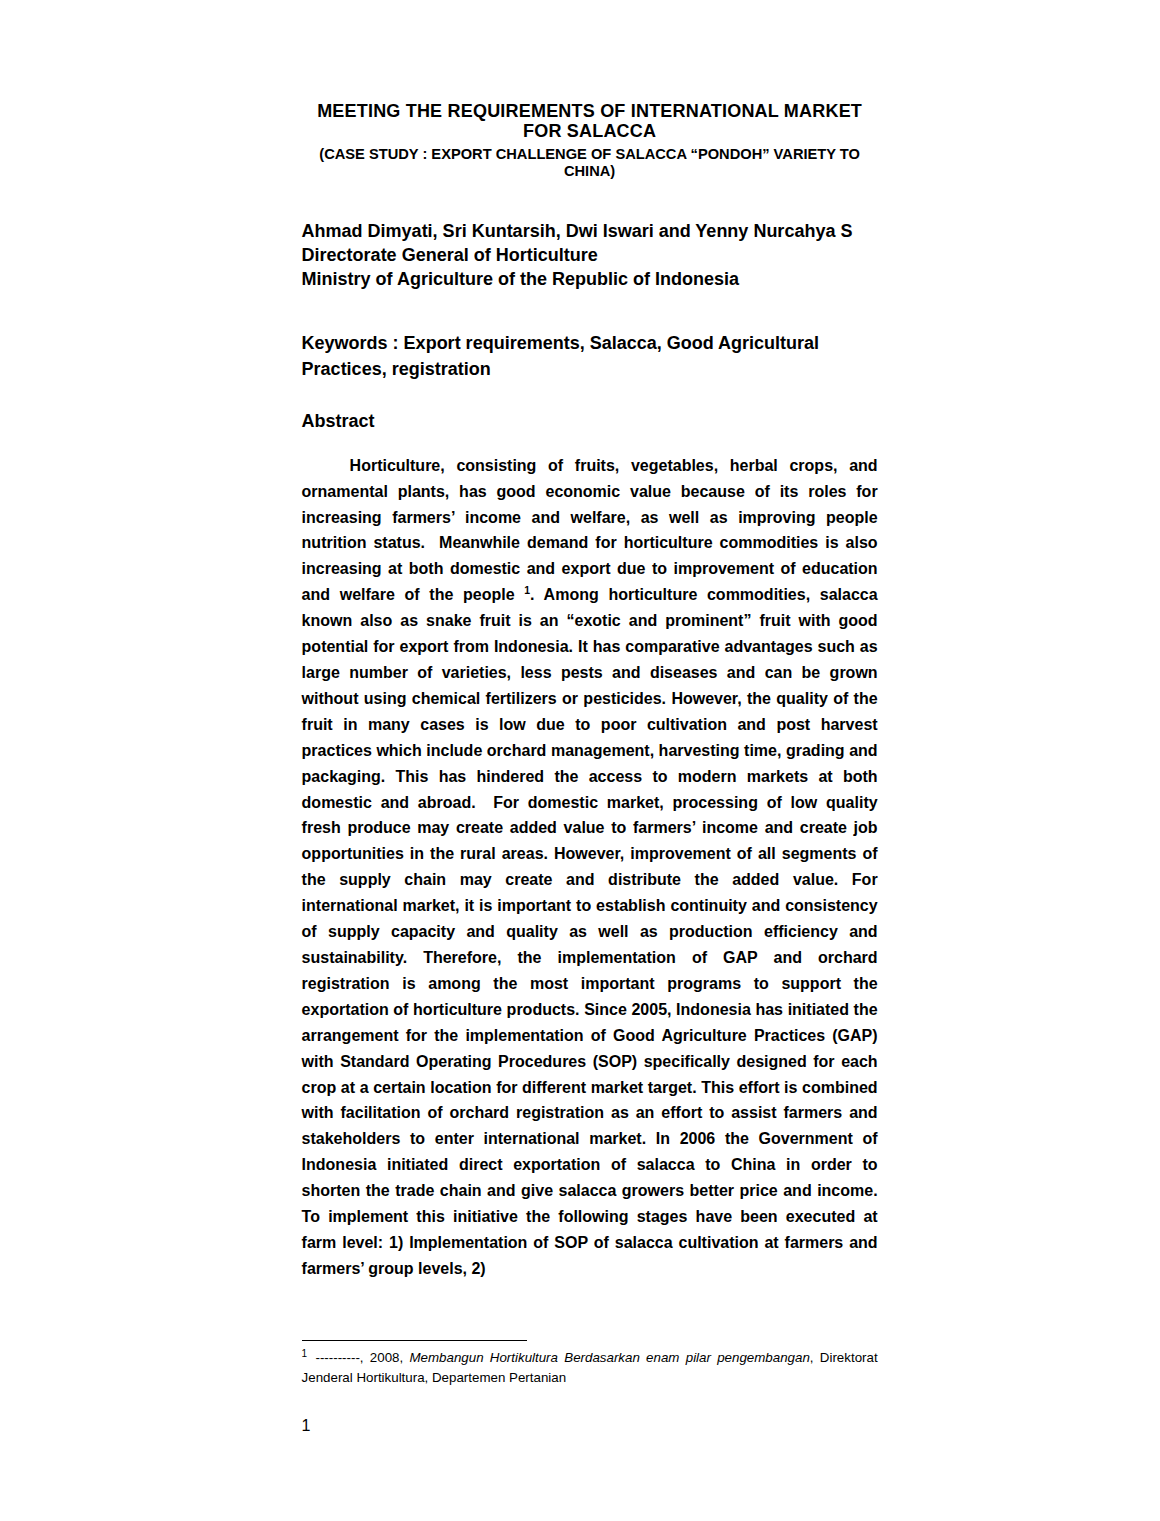MEETING THE REQUIREMENTS OF INTERNATIONAL MARKET FOR SALACCA
(CASE STUDY : EXPORT CHALLENGE OF SALACCA “PONDOH” VARIETY TO CHINA)
Ahmad Dimyati, Sri Kuntarsih, Dwi Iswari and Yenny Nurcahya S
Directorate General of Horticulture
Ministry of Agriculture of the Republic of Indonesia
Keywords : Export requirements, Salacca, Good Agricultural Practices, registration
Abstract
Horticulture, consisting of fruits, vegetables, herbal crops, and ornamental plants, has good economic value because of its roles for increasing farmers’ income and welfare, as well as improving people nutrition status. Meanwhile demand for horticulture commodities is also increasing at both domestic and export due to improvement of education and welfare of the people 1. Among horticulture commodities, salacca known also as snake fruit is an “exotic and prominent” fruit with good potential for export from Indonesia. It has comparative advantages such as large number of varieties, less pests and diseases and can be grown without using chemical fertilizers or pesticides. However, the quality of the fruit in many cases is low due to poor cultivation and post harvest practices which include orchard management, harvesting time, grading and packaging. This has hindered the access to modern markets at both domestic and abroad. For domestic market, processing of low quality fresh produce may create added value to farmers’ income and create job opportunities in the rural areas. However, improvement of all segments of the supply chain may create and distribute the added value. For international market, it is important to establish continuity and consistency of supply capacity and quality as well as production efficiency and sustainability. Therefore, the implementation of GAP and orchard registration is among the most important programs to support the exportation of horticulture products. Since 2005, Indonesia has initiated the arrangement for the implementation of Good Agriculture Practices (GAP) with Standard Operating Procedures (SOP) specifically designed for each crop at a certain location for different market target. This effort is combined with facilitation of orchard registration as an effort to assist farmers and stakeholders to enter international market. In 2006 the Government of Indonesia initiated direct exportation of salacca to China in order to shorten the trade chain and give salacca growers better price and income. To implement this initiative the following stages have been executed at farm level: 1) Implementation of SOP of salacca cultivation at farmers and farmers’ group levels, 2)
1 ----------, 2008, Membangun Hortikultura Berdasarkan enam pilar pengembangan, Direktorat Jenderal Hortikultura, Departemen Pertanian
1